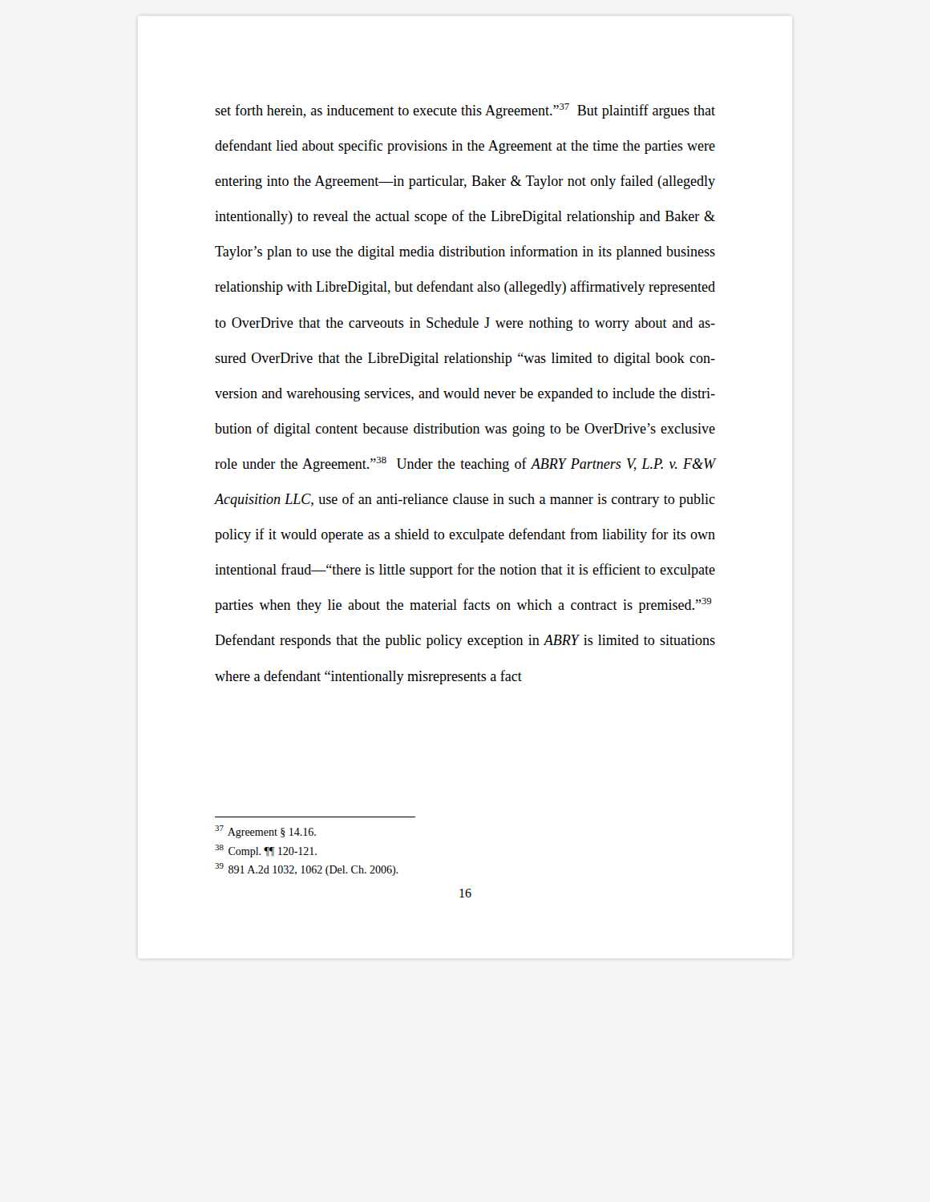set forth herein, as inducement to execute this Agreement.”37 But plaintiff argues that defendant lied about specific provisions in the Agreement at the time the parties were entering into the Agreement—in particular, Baker & Taylor not only failed (allegedly intentionally) to reveal the actual scope of the LibreDigital relationship and Baker & Taylor’s plan to use the digital media distribution information in its planned business relationship with LibreDigital, but defendant also (allegedly) affirmatively represented to OverDrive that the carveouts in Schedule J were nothing to worry about and assured OverDrive that the LibreDigital relationship “was limited to digital book conversion and warehousing services, and would never be expanded to include the distribution of digital content because distribution was going to be OverDrive’s exclusive role under the Agreement.”38 Under the teaching of ABRY Partners V, L.P. v. F&W Acquisition LLC, use of an anti-reliance clause in such a manner is contrary to public policy if it would operate as a shield to exculpate defendant from liability for its own intentional fraud—“there is little support for the notion that it is efficient to exculpate parties when they lie about the material facts on which a contract is premised.”39 Defendant responds that the public policy exception in ABRY is limited to situations where a defendant “intentionally misrepresents a fact
37 Agreement § 14.16.
38 Compl. ¶¶ 120-121.
39 891 A.2d 1032, 1062 (Del. Ch. 2006).
16